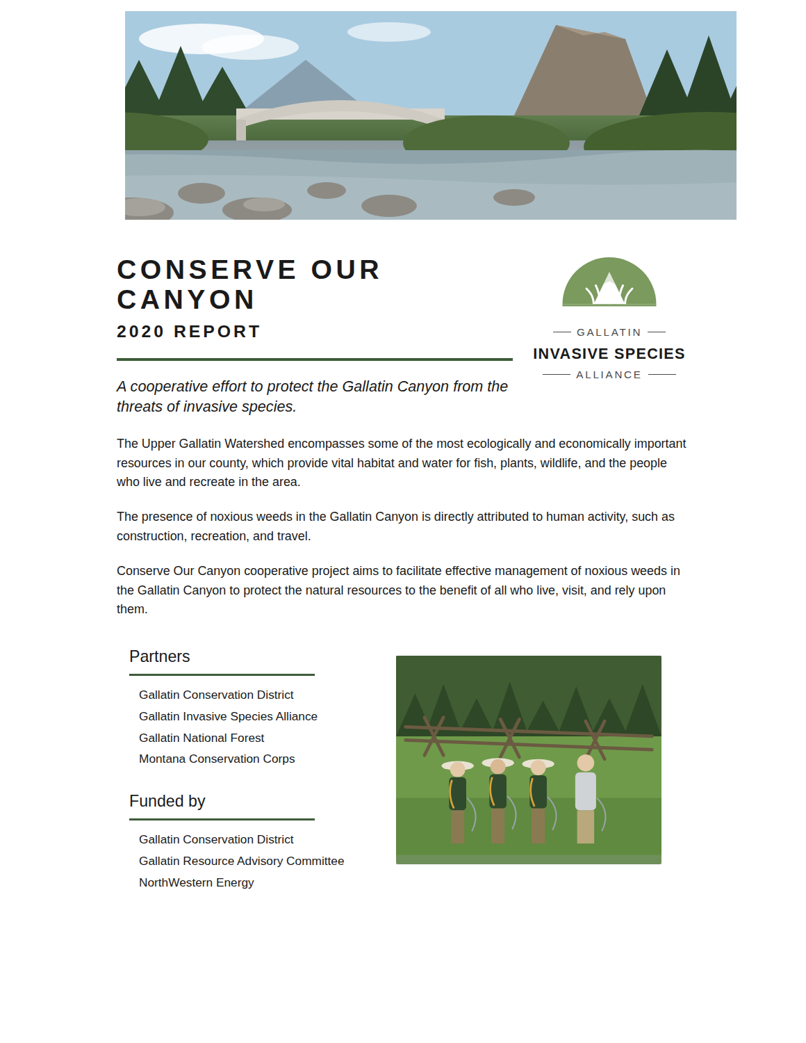Conserve Our Canyon
2020 Report
A cooperative effort to protect the Gallatin Canyon from the threats of invasive species.
GALLATIN
INVASIVE SPECIES
ALLIANCE
The Upper Gallatin Watershed encompasses some of the most ecologically and economically important resources in our county, which provide vital habitat and water for fish, plants, wildlife, and the people who live and recreate in the area.
The presence of noxious weeds in the Gallatin Canyon is directly attributed to human activity, such as construction, recreation, and travel.
Conserve Our Canyon cooperative project aims to facilitate effective management of noxious weeds in the Gallatin Canyon to protect the natural resources to the benefit of all who live, visit, and rely upon them.
Partners
Gallatin Conservation District
Gallatin Invasive Species Alliance
Gallatin National Forest
Montana Conservation Corps
Funded by
Gallatin Conservation District
Gallatin Resource Advisory Committee
NorthWestern Energy